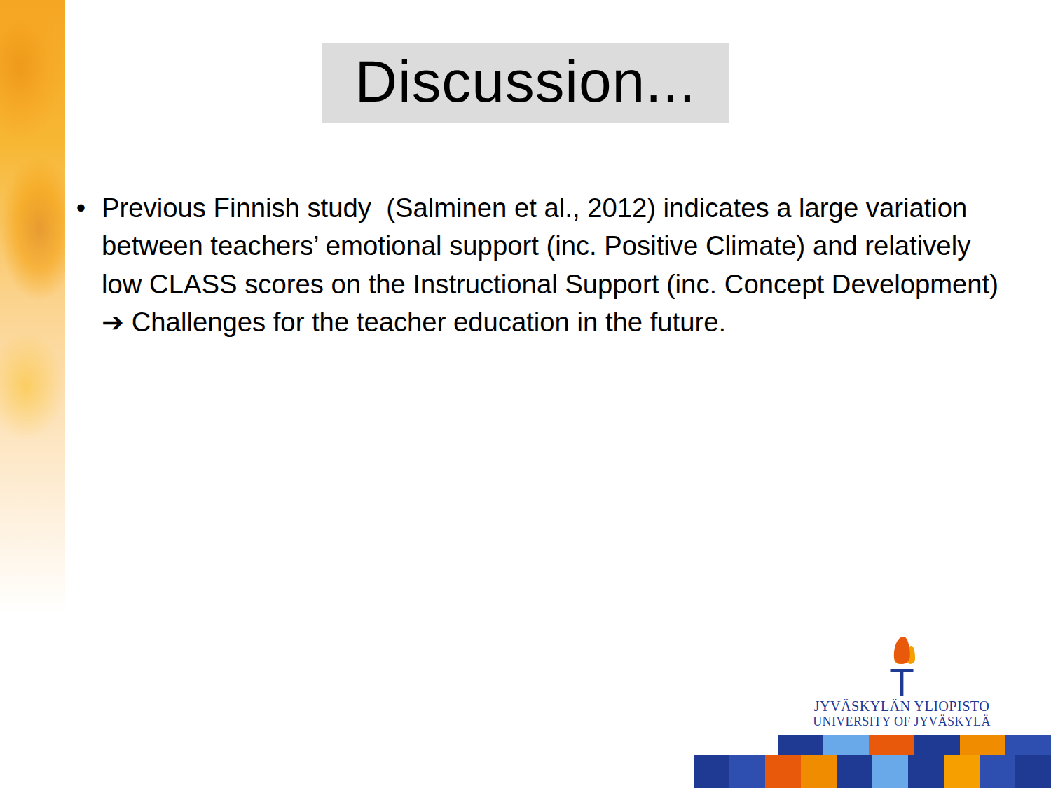Discussion...
Previous Finnish study (Salminen et al., 2012) indicates a large variation between teachers’ emotional support (inc. Positive Climate) and relatively low CLASS scores on the Instructional Support (inc. Concept Development) ➔ Challenges for the teacher education in the future.
JYVÄSKYLÄN YLIOPISTO
UNIVERSITY OF JYVÄSKYLÄ